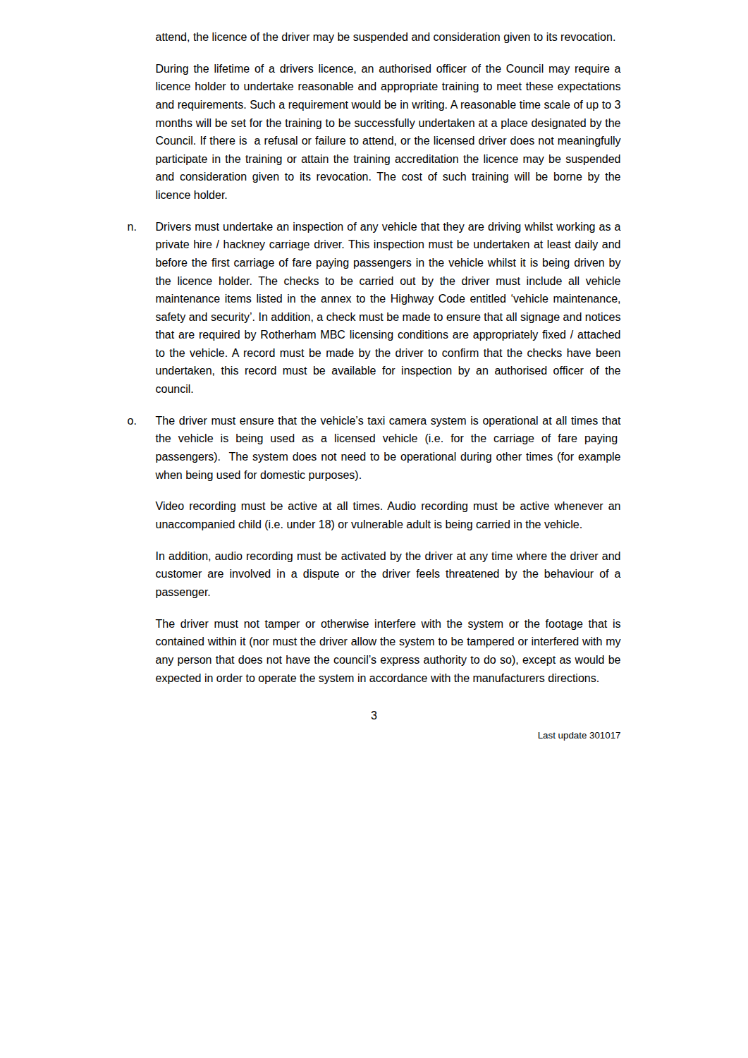attend, the licence of the driver may be suspended and consideration given to its revocation.
During the lifetime of a drivers licence, an authorised officer of the Council may require a licence holder to undertake reasonable and appropriate training to meet these expectations and requirements. Such a requirement would be in writing. A reasonable time scale of up to 3 months will be set for the training to be successfully undertaken at a place designated by the Council. If there is a refusal or failure to attend, or the licensed driver does not meaningfully participate in the training or attain the training accreditation the licence may be suspended and consideration given to its revocation. The cost of such training will be borne by the licence holder.
n.
Drivers must undertake an inspection of any vehicle that they are driving whilst working as a private hire / hackney carriage driver. This inspection must be undertaken at least daily and before the first carriage of fare paying passengers in the vehicle whilst it is being driven by the licence holder. The checks to be carried out by the driver must include all vehicle maintenance items listed in the annex to the Highway Code entitled ‘vehicle maintenance, safety and security’. In addition, a check must be made to ensure that all signage and notices that are required by Rotherham MBC licensing conditions are appropriately fixed / attached to the vehicle. A record must be made by the driver to confirm that the checks have been undertaken, this record must be available for inspection by an authorised officer of the council.
o.
The driver must ensure that the vehicle’s taxi camera system is operational at all times that the vehicle is being used as a licensed vehicle (i.e. for the carriage of fare paying passengers). The system does not need to be operational during other times (for example when being used for domestic purposes).
Video recording must be active at all times. Audio recording must be active whenever an unaccompanied child (i.e. under 18) or vulnerable adult is being carried in the vehicle.
In addition, audio recording must be activated by the driver at any time where the driver and customer are involved in a dispute or the driver feels threatened by the behaviour of a passenger.
The driver must not tamper or otherwise interfere with the system or the footage that is contained within it (nor must the driver allow the system to be tampered or interfered with my any person that does not have the council’s express authority to do so), except as would be expected in order to operate the system in accordance with the manufacturers directions.
3
Last update 301017